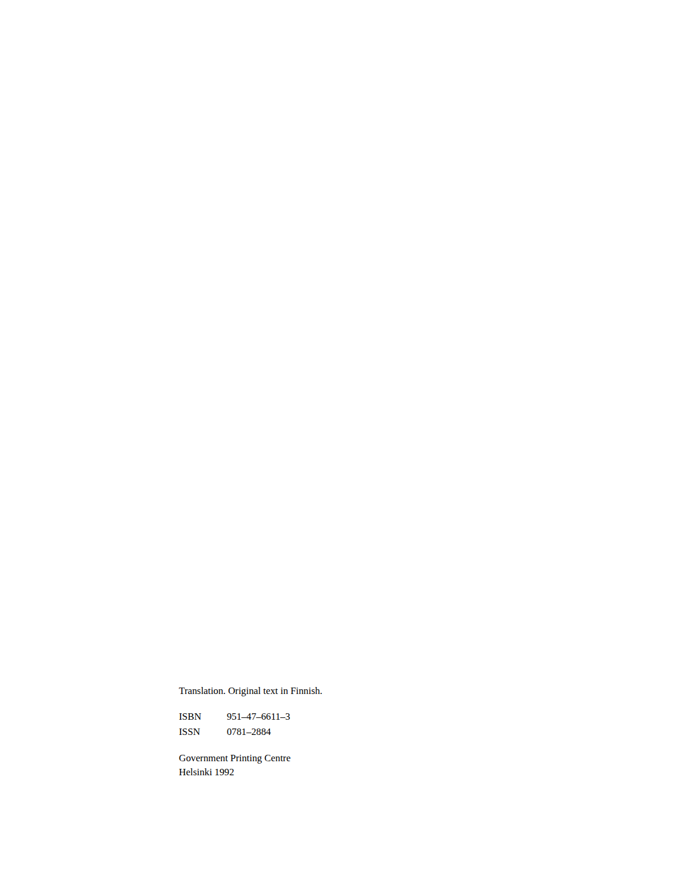Translation. Original text in Finnish.
| ISBN | 951–47–6611–3 |
| ISSN | 0781–2884 |
Government Printing Centre
Helsinki 1992